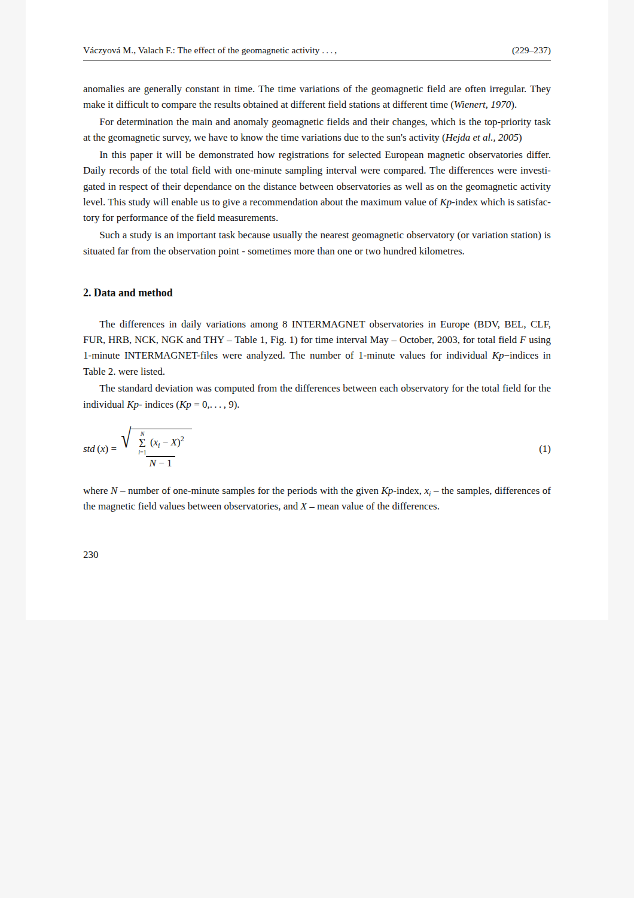Váczyová M., Valach F.: The effect of the geomagnetic activity . . . , (229–237)
anomalies are generally constant in time. The time variations of the geomagnetic field are often irregular. They make it difficult to compare the results obtained at different field stations at different time (Wienert, 1970).
For determination the main and anomaly geomagnetic fields and their changes, which is the top-priority task at the geomagnetic survey, we have to know the time variations due to the sun's activity (Hejda et al., 2005)
In this paper it will be demonstrated how registrations for selected European magnetic observatories differ. Daily records of the total field with one-minute sampling interval were compared. The differences were investigated in respect of their dependance on the distance between observatories as well as on the geomagnetic activity level. This study will enable us to give a recommendation about the maximum value of Kp-index which is satisfactory for performance of the field measurements.
Such a study is an important task because usually the nearest geomagnetic observatory (or variation station) is situated far from the observation point - sometimes more than one or two hundred kilometres.
2. Data and method
The differences in daily variations among 8 INTERMAGNET observatories in Europe (BDV, BEL, CLF, FUR, HRB, NCK, NGK and THY – Table 1, Fig. 1) for time interval May – October, 2003, for total field F using 1-minute INTERMAGNET-files were analyzed. The number of 1-minute values for individual Kp−indices in Table 2. were listed.
The standard deviation was computed from the differences between each observatory for the total field for the individual Kp- indices (Kp = 0,. . . , 9).
std (x) = √ N Σ i=1 (xi − X)2 N − 1 (1)
where N – number of one-minute samples for the periods with the given Kp-index, xi – the samples, differences of the magnetic field values between observatories, and X – mean value of the differences.
230